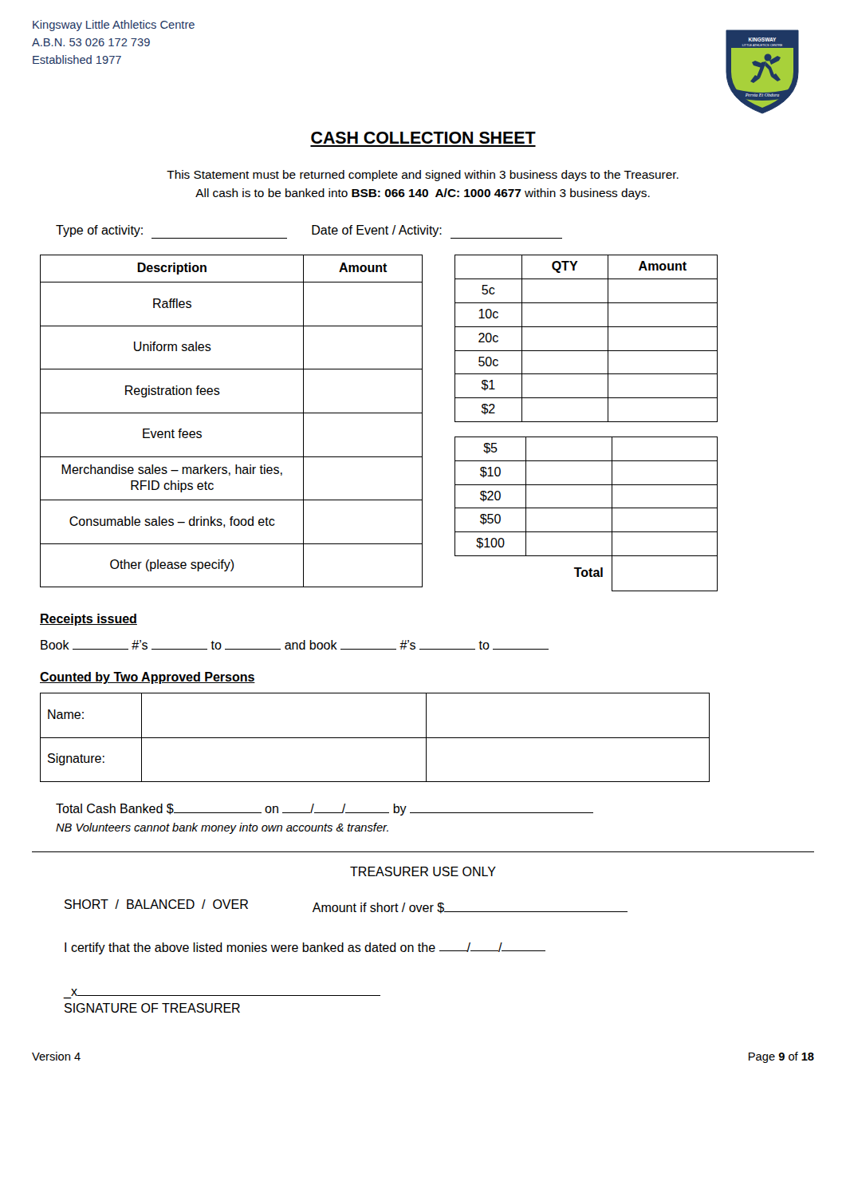Kingsway Little Athletics Centre
A.B.N. 53 026 172 739
Established 1977
KINGSWAY LITTLE ATHLETICS CENTRE Persta Et Obdura
CASH COLLECTION SHEET
This Statement must be returned complete and signed within 3 business days to the Treasurer.
All cash is to be banked into BSB: 066 140 A/C: 1000 4677 within 3 business days.
Type of activity: Date of Event / Activity:
| Description | Amount |
| --- | --- |
| Raffles | |
| Uniform sales | |
| Registration fees | |
| Event fees | |
| Merchandise sales – markers, hair ties, RFID chips etc | |
| Consumable sales – drinks, food etc | |
| Other (please specify) | |
| | QTY | Amount |
| --- | --- | --- |
| 5c | | |
| 10c | | |
| 20c | | |
| 50c | | |
| $1 | | |
| $2 | | |
| $5 | | |
| $10 | | |
| $20 | | |
| $50 | | |
| $100 | | |
| Total | |
Receipts issued
Book #’s to and book #’s to
Counted by Two Approved Persons
| Name: | | |
| Signature: | | |
Total Cash Banked $ on / / by
NB Volunteers cannot bank money into own accounts & transfer.
TREASURER USE ONLY
SHORT / BALANCED / OVER Amount if short / over $
I certify that the above listed monies were banked as dated on the / /
_x
SIGNATURE OF TREASURER
Version 4 Page 9 of 18